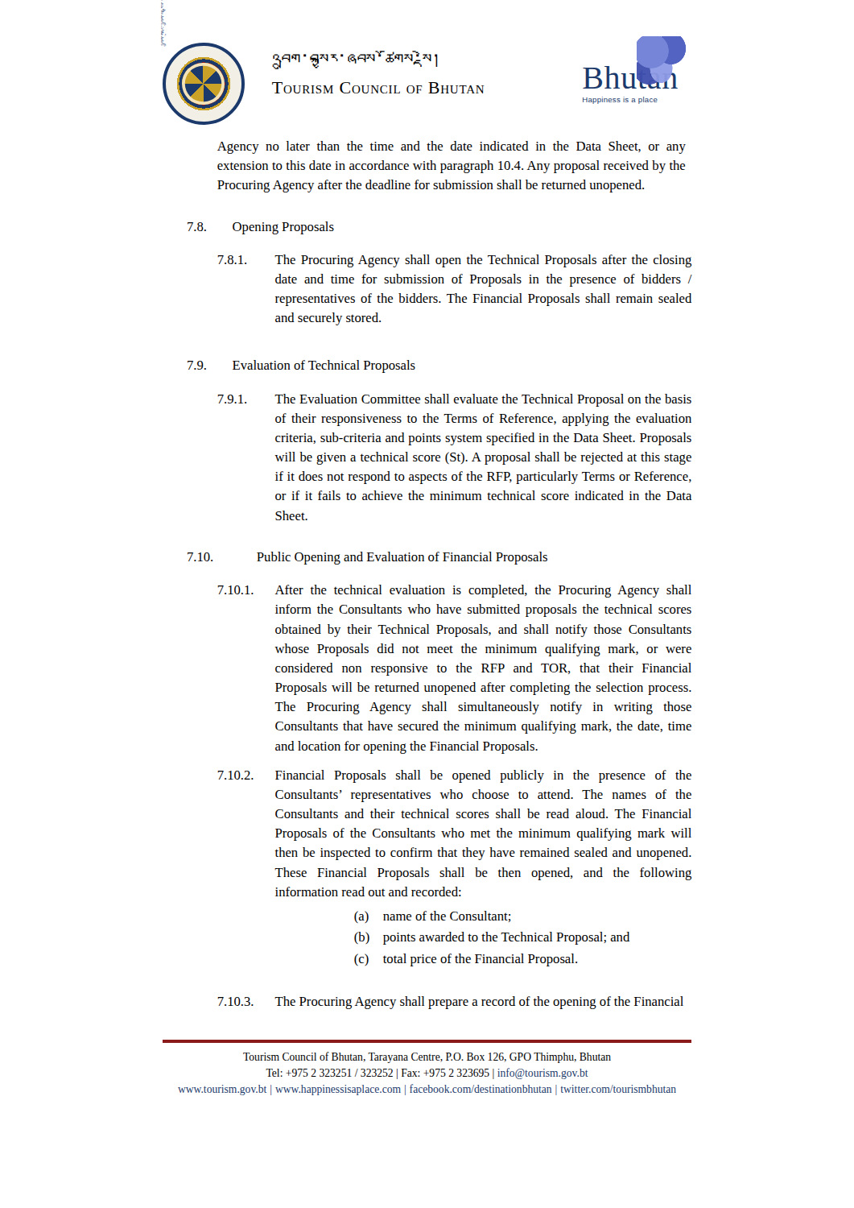འབྲུག་གཞུང་འབྲུག་པ་རྒྱལ་ས་རྫོང་ཁག
འབྲུག་བསྐྱར་ཞབས་ཚོགས་སྡེ།
Tourism Council of Bhutan
Bhutan
Happiness is a place
Agency no later than the time and the date indicated in the Data Sheet, or any extension to this date in accordance with paragraph 10.4. Any proposal received by the Procuring Agency after the deadline for submission shall be returned unopened.
7.8. Opening Proposals
7.8.1. The Procuring Agency shall open the Technical Proposals after the closing date and time for submission of Proposals in the presence of bidders / representatives of the bidders. The Financial Proposals shall remain sealed and securely stored.
7.9. Evaluation of Technical Proposals
7.9.1. The Evaluation Committee shall evaluate the Technical Proposal on the basis of their responsiveness to the Terms of Reference, applying the evaluation criteria, sub-criteria and points system specified in the Data Sheet. Proposals will be given a technical score (St). A proposal shall be rejected at this stage if it does not respond to aspects of the RFP, particularly Terms or Reference, or if it fails to achieve the minimum technical score indicated in the Data Sheet.
7.10. Public Opening and Evaluation of Financial Proposals
7.10.1. After the technical evaluation is completed, the Procuring Agency shall inform the Consultants who have submitted proposals the technical scores obtained by their Technical Proposals, and shall notify those Consultants whose Proposals did not meet the minimum qualifying mark, or were considered non responsive to the RFP and TOR, that their Financial Proposals will be returned unopened after completing the selection process. The Procuring Agency shall simultaneously notify in writing those Consultants that have secured the minimum qualifying mark, the date, time and location for opening the Financial Proposals.
7.10.2. Financial Proposals shall be opened publicly in the presence of the Consultants’ representatives who choose to attend. The names of the Consultants and their technical scores shall be read aloud. The Financial Proposals of the Consultants who met the minimum qualifying mark will then be inspected to confirm that they have remained sealed and unopened. These Financial Proposals shall be then opened, and the following information read out and recorded:
(a) name of the Consultant;
(b) points awarded to the Technical Proposal; and
(c) total price of the Financial Proposal.
7.10.3. The Procuring Agency shall prepare a record of the opening of the Financial
Tourism Council of Bhutan, Tarayana Centre, P.O. Box 126, GPO Thimphu, Bhutan
Tel: +975 2 323251 / 323252 | Fax: +975 2 323695 | info@tourism.gov.bt
www.tourism.gov.bt | www.happinessisaplace.com | facebook.com/destinationbhutan | twitter.com/tourismbhutan